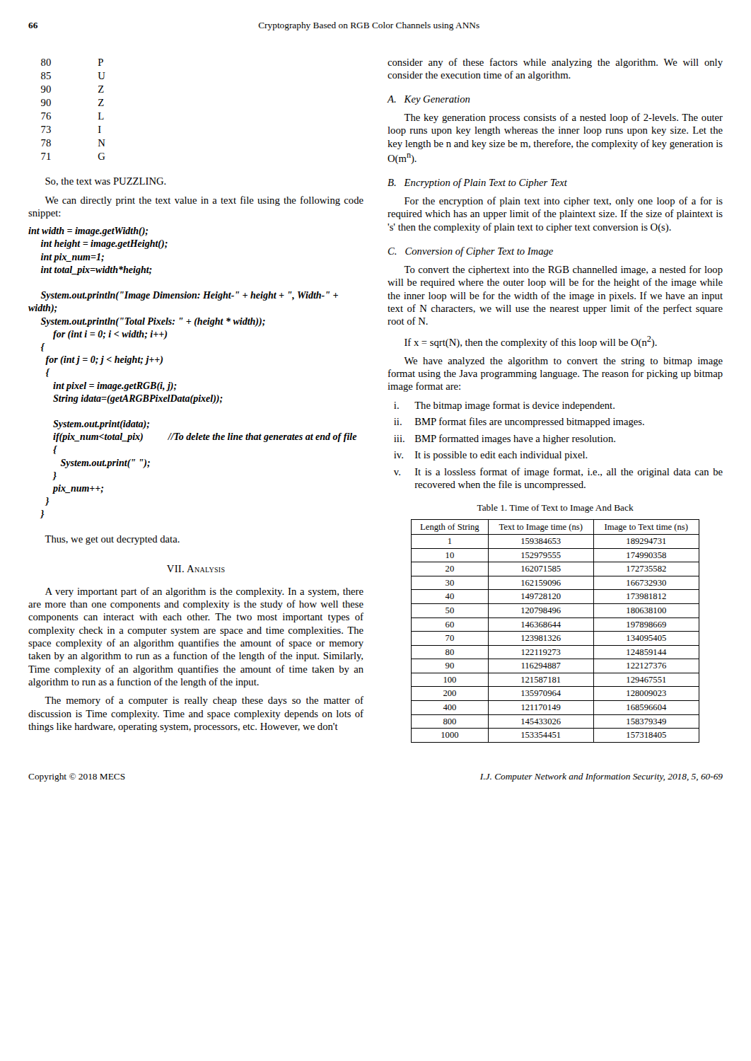66 Cryptography Based on RGB Color Channels using ANNs
| 80 | P |
| 85 | U |
| 90 | Z |
| 90 | Z |
| 76 | L |
| 73 | I |
| 78 | N |
| 71 | G |
So, the text was PUZZLING.
We can directly print the text value in a text file using the following code snippet:
int width = image.getWidth(); int height = image.getHeight(); int pix_num=1; int total_pix=width*height; System.out.println("Image Dimension: Height-" + height + ", Width-" + width); System.out.println("Total Pixels: " + (height * width)); for (int i = 0; i < width; i++) { for (int j = 0; j < height; j++) { int pixel = image.getRGB(i, j); String idata=(getARGBPixelData(pixel)); System.out.print(idata); if(pix_num<total_pix) //To delete the line that generates at end of file { System.out.print(" "); } pix_num++; } }
Thus, we get out decrypted data.
VII. Analysis
A very important part of an algorithm is the complexity. In a system, there are more than one components and complexity is the study of how well these components can interact with each other. The two most important types of complexity check in a computer system are space and time complexities. The space complexity of an algorithm quantifies the amount of space or memory taken by an algorithm to run as a function of the length of the input. Similarly, Time complexity of an algorithm quantifies the amount of time taken by an algorithm to run as a function of the length of the input.
The memory of a computer is really cheap these days so the matter of discussion is Time complexity. Time and space complexity depends on lots of things like hardware, operating system, processors, etc. However, we don't
consider any of these factors while analyzing the algorithm. We will only consider the execution time of an algorithm.
A. Key Generation
The key generation process consists of a nested loop of 2-levels. The outer loop runs upon key length whereas the inner loop runs upon key size. Let the key length be n and key size be m, therefore, the complexity of key generation is O(mn).
B. Encryption of Plain Text to Cipher Text
For the encryption of plain text into cipher text, only one loop of a for is required which has an upper limit of the plaintext size. If the size of plaintext is 's' then the complexity of plain text to cipher text conversion is O(s).
C. Conversion of Cipher Text to Image
To convert the ciphertext into the RGB channelled image, a nested for loop will be required where the outer loop will be for the height of the image while the inner loop will be for the width of the image in pixels. If we have an input text of N characters, we will use the nearest upper limit of the perfect square root of N.
If x = sqrt(N), then the complexity of this loop will be O(n2).
We have analyzed the algorithm to convert the string to bitmap image format using the Java programming language. The reason for picking up bitmap image format are:
The bitmap image format is device independent.
BMP format files are uncompressed bitmapped images.
BMP formatted images have a higher resolution.
It is possible to edit each individual pixel.
It is a lossless format of image format, i.e., all the original data can be recovered when the file is uncompressed.
Table 1. Time of Text to Image And Back
| Length of String | Text to Image time (ns) | Image to Text time (ns) |
| --- | --- | --- |
| 1 | 159384653 | 189294731 |
| 10 | 152979555 | 174990358 |
| 20 | 162071585 | 172735582 |
| 30 | 162159096 | 166732930 |
| 40 | 149728120 | 173981812 |
| 50 | 120798496 | 180638100 |
| 60 | 146368644 | 197898669 |
| 70 | 123981326 | 134095405 |
| 80 | 122119273 | 124859144 |
| 90 | 116294887 | 122127376 |
| 100 | 121587181 | 129467551 |
| 200 | 135970964 | 128009023 |
| 400 | 121170149 | 168596604 |
| 800 | 145433026 | 158379349 |
| 1000 | 153354451 | 157318405 |
Copyright © 2018 MECS I.J. Computer Network and Information Security, 2018, 5, 60-69